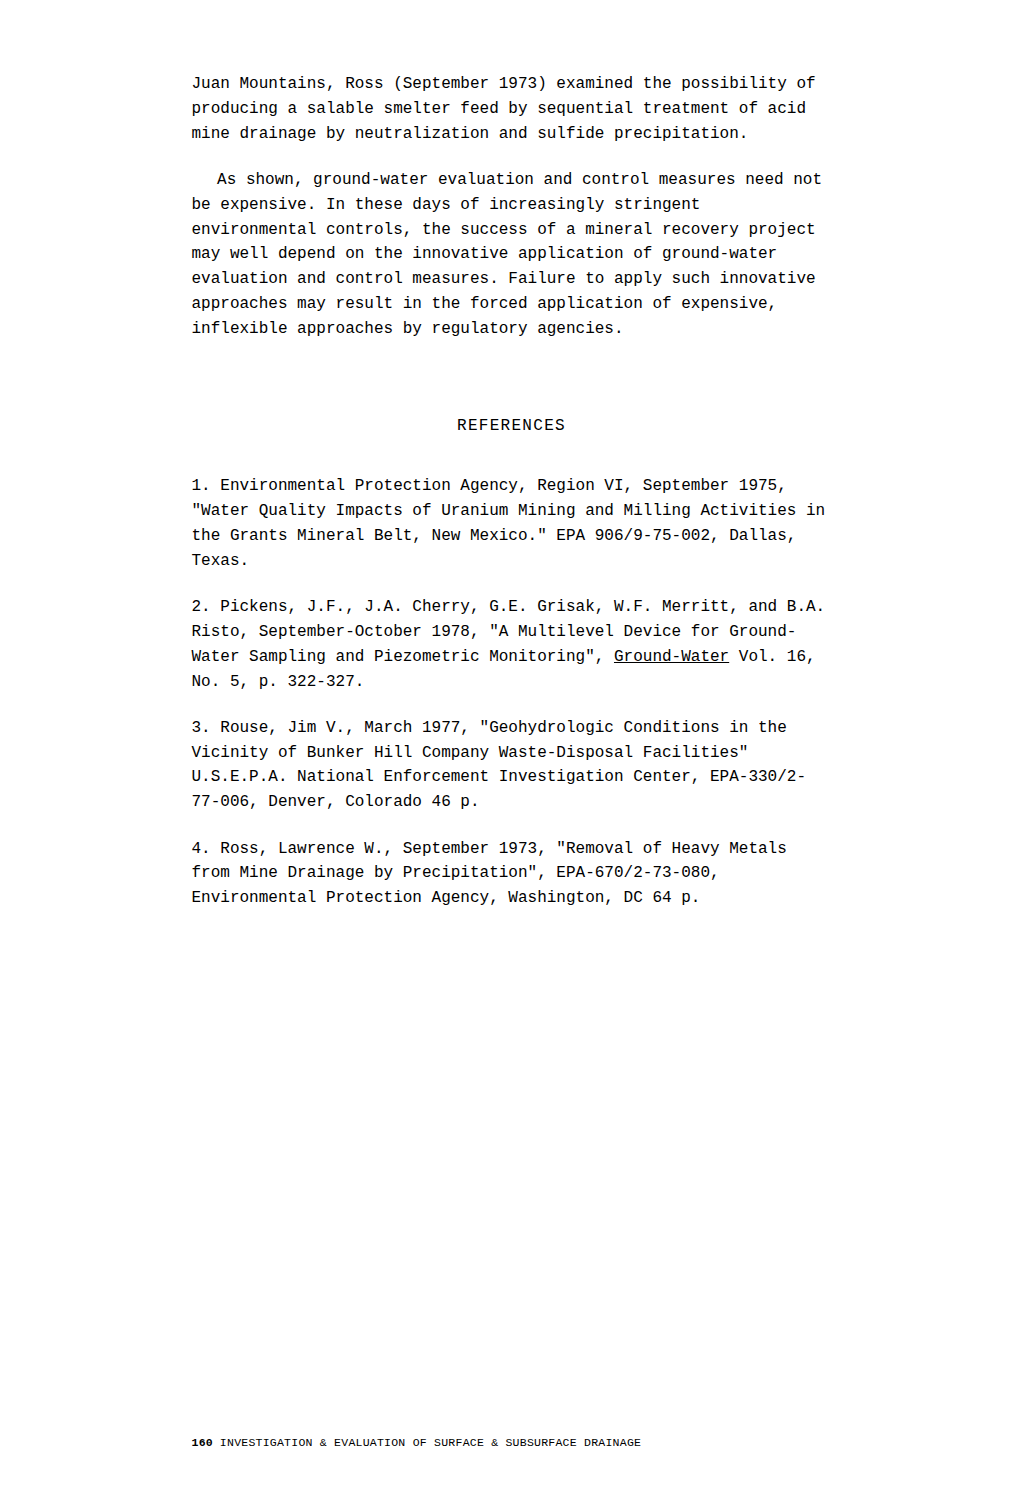Juan Mountains, Ross (September 1973) examined the possibility of producing a salable smelter feed by sequential treatment of acid mine drainage by neutralization and sulfide precipitation.
As shown, ground-water evaluation and control measures need not be expensive. In these days of increasingly stringent environmental controls, the success of a mineral recovery project may well depend on the innovative application of ground-water evaluation and control measures. Failure to apply such innovative approaches may result in the forced application of expensive, inflexible approaches by regulatory agencies.
REFERENCES
1. Environmental Protection Agency, Region VI, September 1975, "Water Quality Impacts of Uranium Mining and Milling Activities in the Grants Mineral Belt, New Mexico." EPA 906/9-75-002, Dallas, Texas.
2. Pickens, J.F., J.A. Cherry, G.E. Grisak, W.F. Merritt, and B.A. Risto, September-October 1978, "A Multilevel Device for Ground-Water Sampling and Piezometric Monitoring", Ground-Water Vol. 16, No. 5, p. 322-327.
3. Rouse, Jim V., March 1977, "Geohydrologic Conditions in the Vicinity of Bunker Hill Company Waste-Disposal Facilities" U.S.E.P.A. National Enforcement Investigation Center, EPA-330/2-77-006, Denver, Colorado 46 p.
4. Ross, Lawrence W., September 1973, "Removal of Heavy Metals from Mine Drainage by Precipitation", EPA-670/2-73-080, Environmental Protection Agency, Washington, DC 64 p.
160 INVESTIGATION & EVALUATION OF SURFACE & SUBSURFACE DRAINAGE